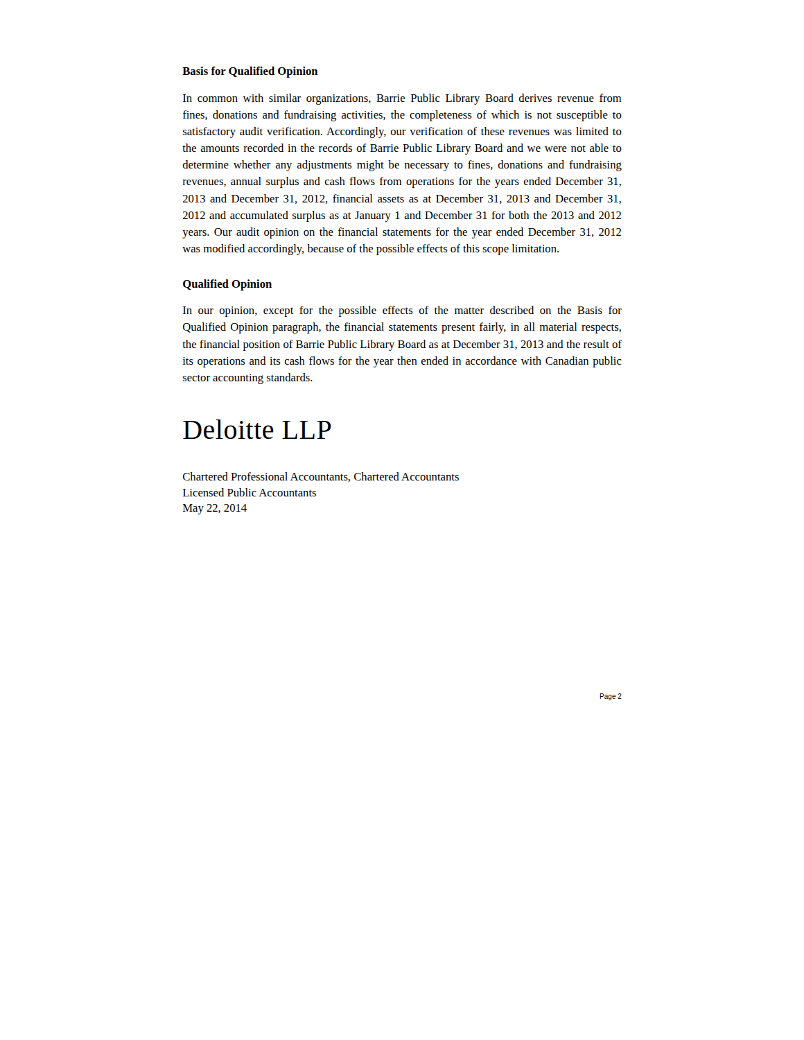Basis for Qualified Opinion
In common with similar organizations, Barrie Public Library Board derives revenue from fines, donations and fundraising activities, the completeness of which is not susceptible to satisfactory audit verification. Accordingly, our verification of these revenues was limited to the amounts recorded in the records of Barrie Public Library Board and we were not able to determine whether any adjustments might be necessary to fines, donations and fundraising revenues, annual surplus and cash flows from operations for the years ended December 31, 2013 and December 31, 2012, financial assets as at December 31, 2013 and December 31, 2012 and accumulated surplus as at January 1 and December 31 for both the 2013 and 2012 years. Our audit opinion on the financial statements for the year ended December 31, 2012 was modified accordingly, because of the possible effects of this scope limitation.
Qualified Opinion
In our opinion, except for the possible effects of the matter described on the Basis for Qualified Opinion paragraph, the financial statements present fairly, in all material respects, the financial position of Barrie Public Library Board as at December 31, 2013 and the result of its operations and its cash flows for the year then ended in accordance with Canadian public sector accounting standards.
Deloitte LLP
Chartered Professional Accountants, Chartered Accountants
Licensed Public Accountants
May 22, 2014
Page 2